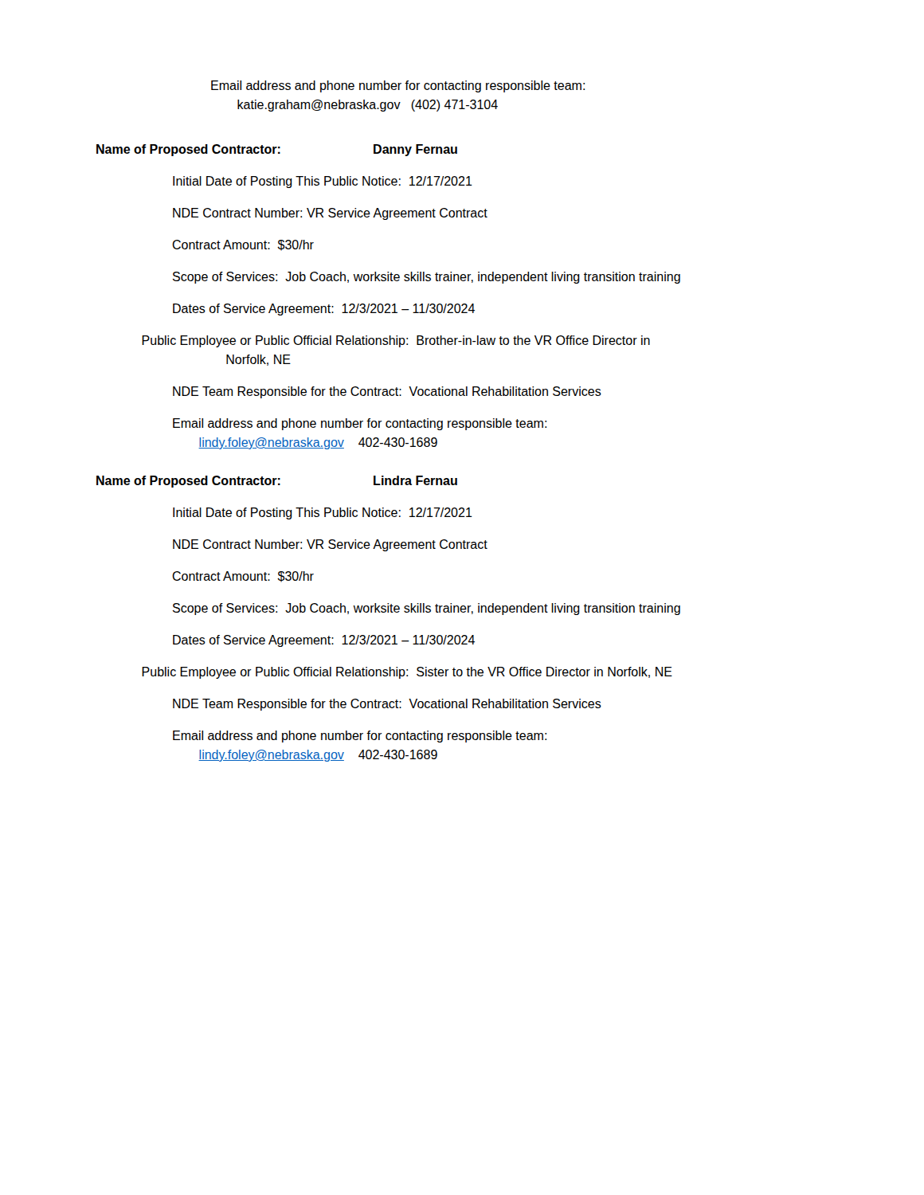Email address and phone number for contacting responsible team:
katie.graham@nebraska.gov (402) 471-3104
Name of Proposed Contractor:Danny Fernau
Initial Date of Posting This Public Notice: 12/17/2021
NDE Contract Number: VR Service Agreement Contract
Contract Amount: $30/hr
Scope of Services: Job Coach, worksite skills trainer, independent living transition training
Dates of Service Agreement: 12/3/2021 – 11/30/2024
Public Employee or Public Official Relationship: Brother-in-law to the VR Office Director in
Norfolk, NE
NDE Team Responsible for the Contract: Vocational Rehabilitation Services
Email address and phone number for contacting responsible team:
lindy.foley@nebraska.gov 402-430-1689
Name of Proposed Contractor:Lindra Fernau
Initial Date of Posting This Public Notice: 12/17/2021
NDE Contract Number: VR Service Agreement Contract
Contract Amount: $30/hr
Scope of Services: Job Coach, worksite skills trainer, independent living transition training
Dates of Service Agreement: 12/3/2021 – 11/30/2024
Public Employee or Public Official Relationship: Sister to the VR Office Director in Norfolk, NE
NDE Team Responsible for the Contract: Vocational Rehabilitation Services
Email address and phone number for contacting responsible team:
lindy.foley@nebraska.gov 402-430-1689